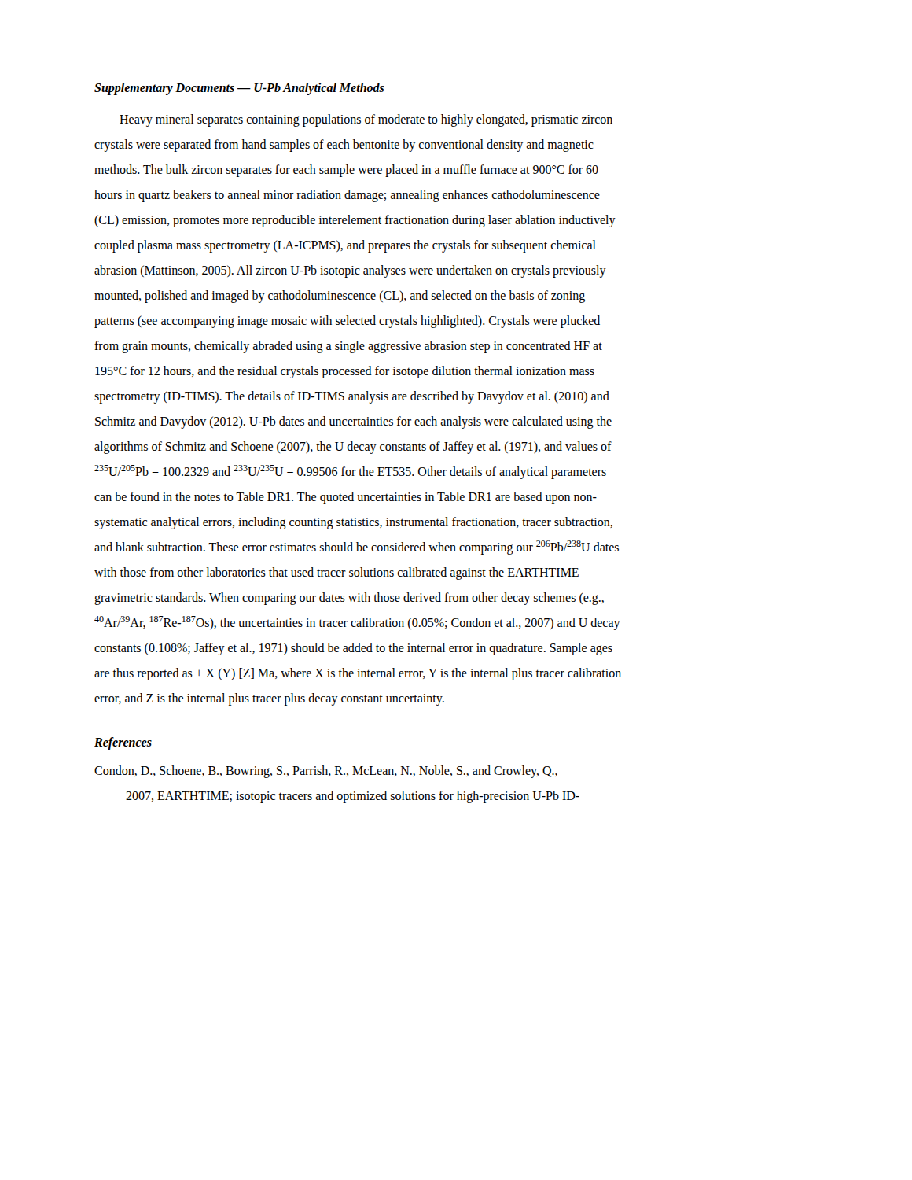Supplementary Documents — U-Pb Analytical Methods
Heavy mineral separates containing populations of moderate to highly elongated, prismatic zircon crystals were separated from hand samples of each bentonite by conventional density and magnetic methods. The bulk zircon separates for each sample were placed in a muffle furnace at 900°C for 60 hours in quartz beakers to anneal minor radiation damage; annealing enhances cathodoluminescence (CL) emission, promotes more reproducible interelement fractionation during laser ablation inductively coupled plasma mass spectrometry (LA-ICPMS), and prepares the crystals for subsequent chemical abrasion (Mattinson, 2005). All zircon U-Pb isotopic analyses were undertaken on crystals previously mounted, polished and imaged by cathodoluminescence (CL), and selected on the basis of zoning patterns (see accompanying image mosaic with selected crystals highlighted). Crystals were plucked from grain mounts, chemically abraded using a single aggressive abrasion step in concentrated HF at 195°C for 12 hours, and the residual crystals processed for isotope dilution thermal ionization mass spectrometry (ID-TIMS). The details of ID-TIMS analysis are described by Davydov et al. (2010) and Schmitz and Davydov (2012). U-Pb dates and uncertainties for each analysis were calculated using the algorithms of Schmitz and Schoene (2007), the U decay constants of Jaffey et al. (1971), and values of 235U/205Pb = 100.2329 and 233U/235U = 0.99506 for the ET535. Other details of analytical parameters can be found in the notes to Table DR1. The quoted uncertainties in Table DR1 are based upon non-systematic analytical errors, including counting statistics, instrumental fractionation, tracer subtraction, and blank subtraction. These error estimates should be considered when comparing our 206Pb/238U dates with those from other laboratories that used tracer solutions calibrated against the EARTHTIME gravimetric standards. When comparing our dates with those derived from other decay schemes (e.g., 40Ar/39Ar, 187Re-187Os), the uncertainties in tracer calibration (0.05%; Condon et al., 2007) and U decay constants (0.108%; Jaffey et al., 1971) should be added to the internal error in quadrature. Sample ages are thus reported as ± X (Y) [Z] Ma, where X is the internal error, Y is the internal plus tracer calibration error, and Z is the internal plus tracer plus decay constant uncertainty.
References
Condon, D., Schoene, B., Bowring, S., Parrish, R., McLean, N., Noble, S., and Crowley, Q., 2007, EARTHTIME; isotopic tracers and optimized solutions for high-precision U-Pb ID-